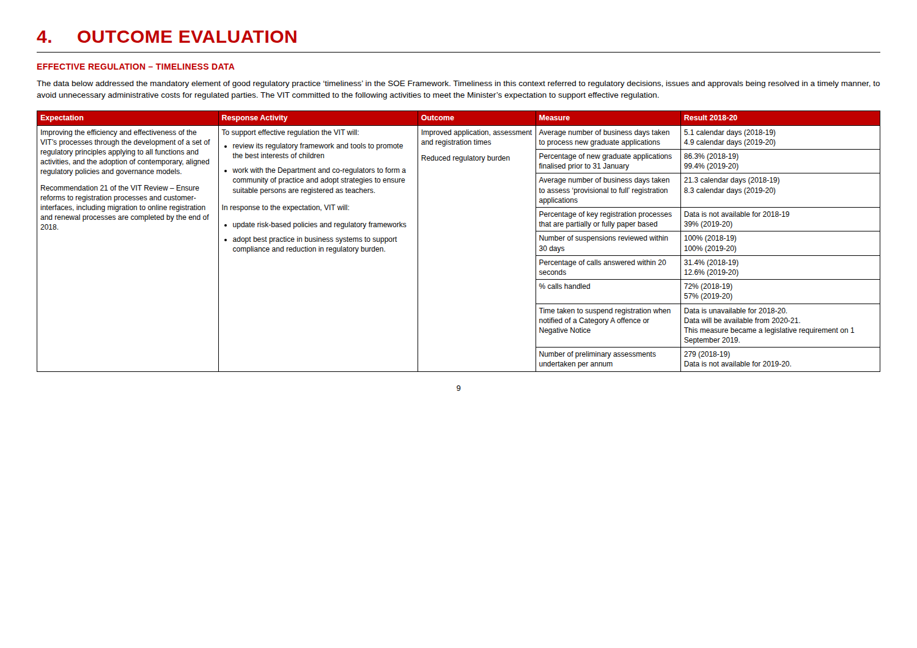4. OUTCOME EVALUATION
EFFECTIVE REGULATION – TIMELINESS DATA
The data below addressed the mandatory element of good regulatory practice ‘timeliness’ in the SOE Framework. Timeliness in this context referred to regulatory decisions, issues and approvals being resolved in a timely manner, to avoid unnecessary administrative costs for regulated parties. The VIT committed to the following activities to meet the Minister’s expectation to support effective regulation.
| Expectation | Response Activity | Outcome | Measure | Result 2018-20 |
| --- | --- | --- | --- | --- |
| Improving the efficiency and effectiveness of the VIT’s processes through the development of a set of regulatory principles applying to all functions and activities, and the adoption of contemporary, aligned regulatory policies and governance models. Recommendation 21 of the VIT Review – Ensure reforms to registration processes and customer-interfaces, including migration to online registration and renewal processes are completed by the end of 2018. | To support effective regulation the VIT will: review its regulatory framework and tools to promote the best interests of children work with the Department and co-regulators to form a community of practice and adopt strategies to ensure suitable persons are registered as teachers. In response to the expectation, VIT will: update risk-based policies and regulatory frameworks adopt best practice in business systems to support compliance and reduction in regulatory burden. | Improved application, assessment and registration times Reduced regulatory burden | Average number of business days taken to process new graduate applications | 5.1 calendar days (2018-19) 4.9 calendar days (2019-20) |
| Percentage of new graduate applications finalised prior to 31 January | 86.3% (2018-19) 99.4% (2019-20) |
| Average number of business days taken to assess ‘provisional to full’ registration applications | 21.3 calendar days (2018-19) 8.3 calendar days (2019-20) |
| Percentage of key registration processes that are partially or fully paper based | Data is not available for 2018-19 39% (2019-20) |
| Number of suspensions reviewed within 30 days | 100% (2018-19) 100% (2019-20) |
| Percentage of calls answered within 20 seconds | 31.4% (2018-19) 12.6% (2019-20) |
| % calls handled | 72% (2018-19) 57% (2019-20) |
| Time taken to suspend registration when notified of a Category A offence or Negative Notice | Data is unavailable for 2018-20. Data will be available from 2020-21. This measure became a legislative requirement on 1 September 2019. |
| Number of preliminary assessments undertaken per annum | 279 (2018-19) Data is not available for 2019-20. |
9